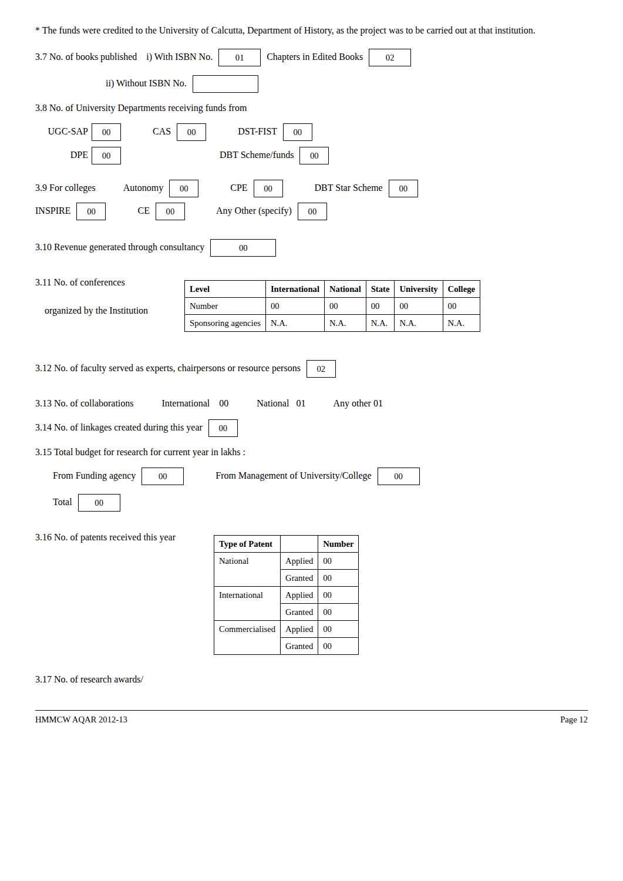* The funds were credited to the University of Calcutta, Department of History, as the project was to be carried out at that institution.
3.7 No. of books published i) With ISBN No. 01 Chapters in Edited Books 02
ii) Without ISBN No.
3.8 No. of University Departments receiving funds from
UGC-SAP 00 CAS 00 DST-FIST 00
DPE 00 DBT Scheme/funds 00
3.9 For colleges Autonomy 00 CPE 00 DBT Star Scheme 00
INSPIRE 00 CE 00 Any Other (specify) 00
3.10 Revenue generated through consultancy 00
3.11 No. of conferences
organized by the Institution
| Level | International | National | State | University | College |
| --- | --- | --- | --- | --- | --- |
| Number | 00 | 00 | 00 | 00 | 00 |
| Sponsoring agencies | N.A. | N.A. | N.A. | N.A. | N.A. |
3.12 No. of faculty served as experts, chairpersons or resource persons 02
3.13 No. of collaborations International 00 National 01 Any other 01
3.14 No. of linkages created during this year 00
3.15 Total budget for research for current year in lakhs :
From Funding agency 00 From Management of University/College 00
Total 00
3.16 No. of patents received this year
| Type of Patent | | Number |
| --- | --- | --- |
| National | Applied | 00 |
| Granted | 00 |
| International | Applied | 00 |
| Granted | 00 |
| Commercialised | Applied | 00 |
| Granted | 00 |
3.17 No. of research awards/
HMMCW AQAR 2012-13 Page 12